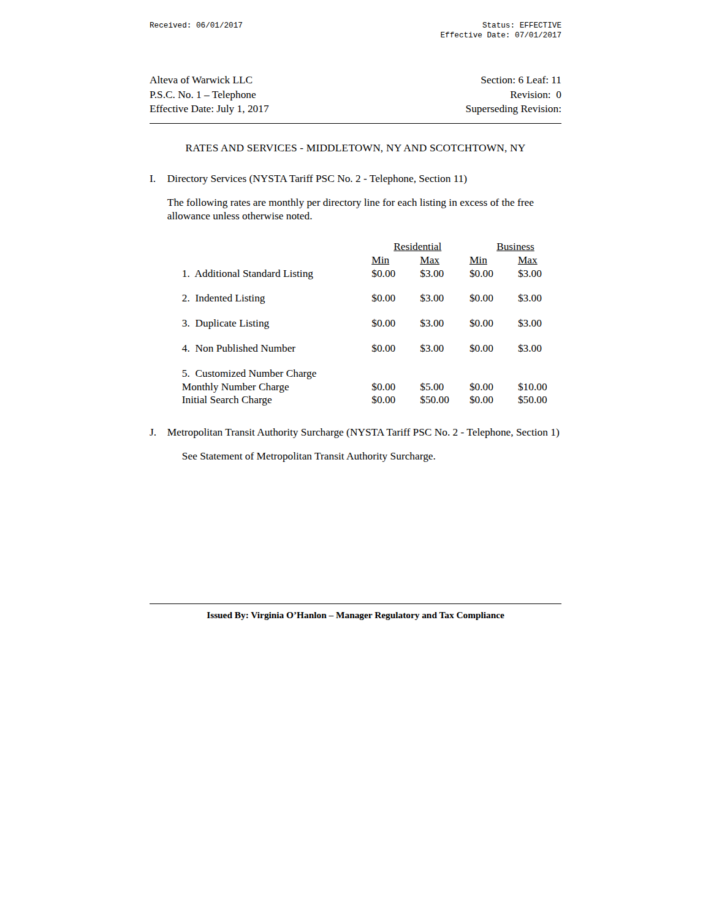Received: 06/01/2017
Status: EFFECTIVE
Effective Date: 07/01/2017
Alteva of Warwick LLC
P.S.C. No. 1 – Telephone
Effective Date: July 1, 2017
Section: 6 Leaf: 11
Revision: 0
Superseding Revision:
RATES AND SERVICES - MIDDLETOWN, NY AND SCOTCHTOWN, NY
I.
Directory Services (NYSTA Tariff PSC No. 2 - Telephone, Section 11)
The following rates are monthly per directory line for each listing in excess of the free allowance unless otherwise noted.
| | Residential | Business |
| | Min | Max | Min | Max |
| 1. Additional Standard Listing | $0.00 | $3.00 | $0.00 | $3.00 |
| 2. Indented Listing | $0.00 | $3.00 | $0.00 | $3.00 |
| 3. Duplicate Listing | $0.00 | $3.00 | $0.00 | $3.00 |
| 4. Non Published Number | $0.00 | $3.00 | $0.00 | $3.00 |
| 5. Customized Number Charge | | | | |
| Monthly Number Charge | $0.00 | $5.00 | $0.00 | $10.00 |
| Initial Search Charge | $0.00 | $50.00 | $0.00 | $50.00 |
J.
Metropolitan Transit Authority Surcharge (NYSTA Tariff PSC No. 2 - Telephone, Section 1)
See Statement of Metropolitan Transit Authority Surcharge.
Issued By: Virginia O’Hanlon – Manager Regulatory and Tax Compliance